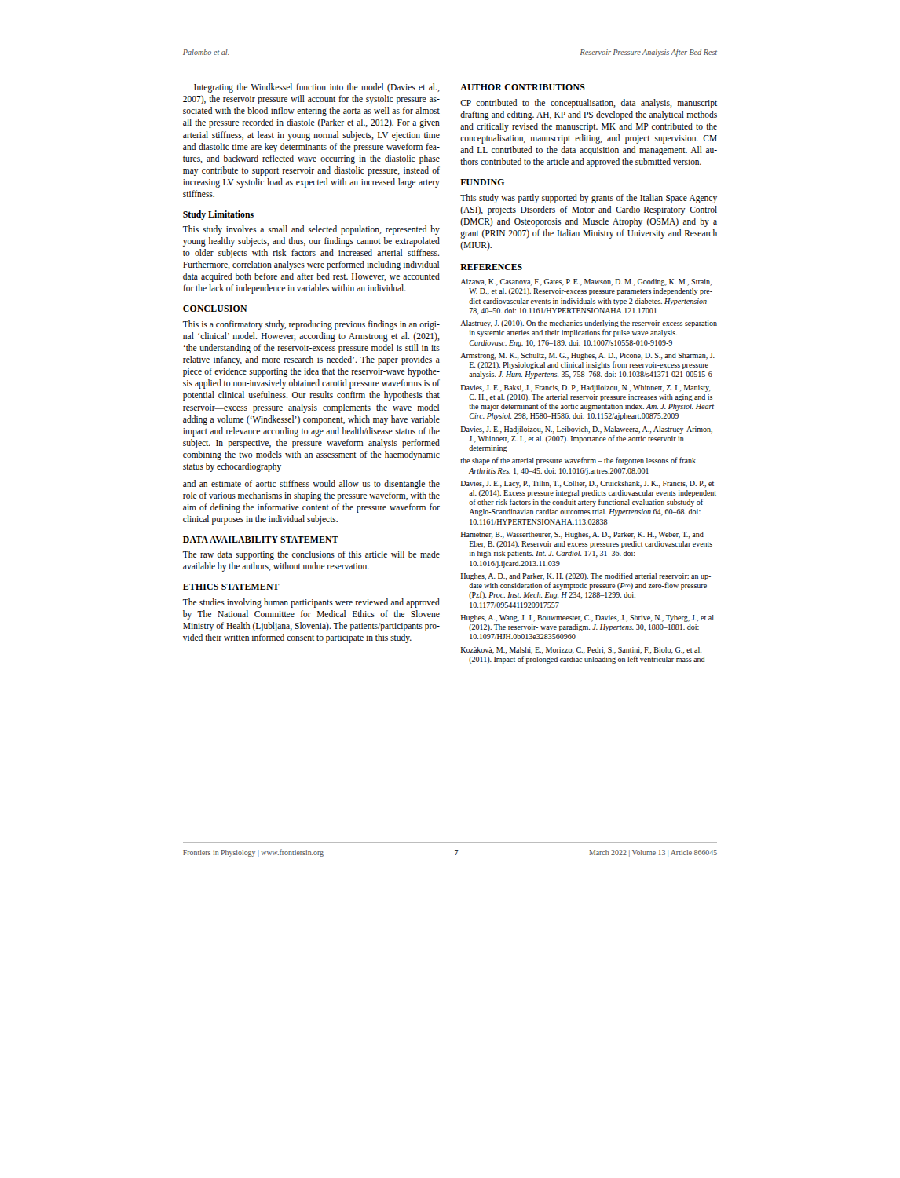Palombo et al.
Reservoir Pressure Analysis After Bed Rest
Integrating the Windkessel function into the model (Davies et al., 2007), the reservoir pressure will account for the systolic pressure associated with the blood inflow entering the aorta as well as for almost all the pressure recorded in diastole (Parker et al., 2012). For a given arterial stiffness, at least in young normal subjects, LV ejection time and diastolic time are key determinants of the pressure waveform features, and backward reflected wave occurring in the diastolic phase may contribute to support reservoir and diastolic pressure, instead of increasing LV systolic load as expected with an increased large artery stiffness.
Study Limitations
This study involves a small and selected population, represented by young healthy subjects, and thus, our findings cannot be extrapolated to older subjects with risk factors and increased arterial stiffness. Furthermore, correlation analyses were performed including individual data acquired both before and after bed rest. However, we accounted for the lack of independence in variables within an individual.
Conclusion
This is a confirmatory study, reproducing previous findings in an original ‘clinical’ model. However, according to Armstrong et al. (2021), ‘the understanding of the reservoir-excess pressure model is still in its relative infancy, and more research is needed’. The paper provides a piece of evidence supporting the idea that the reservoir-wave hypothesis applied to non-invasively obtained carotid pressure waveforms is of potential clinical usefulness. Our results confirm the hypothesis that reservoir—excess pressure analysis complements the wave model adding a volume (‘Windkessel’) component, which may have variable impact and relevance according to age and health/disease status of the subject. In perspective, the pressure waveform analysis performed combining the two models with an assessment of the haemodynamic status by echocardiography
and an estimate of aortic stiffness would allow us to disentangle the role of various mechanisms in shaping the pressure waveform, with the aim of defining the informative content of the pressure waveform for clinical purposes in the individual subjects.
Data Availability Statement
The raw data supporting the conclusions of this article will be made available by the authors, without undue reservation.
Ethics Statement
The studies involving human participants were reviewed and approved by The National Committee for Medical Ethics of the Slovene Ministry of Health (Ljubljana, Slovenia). The patients/participants provided their written informed consent to participate in this study.
Author Contributions
CP contributed to the conceptualisation, data analysis, manuscript drafting and editing. AH, KP and PS developed the analytical methods and critically revised the manuscript. MK and MP contributed to the conceptualisation, manuscript editing, and project supervision. CM and LL contributed to the data acquisition and management. All authors contributed to the article and approved the submitted version.
Funding
This study was partly supported by grants of the Italian Space Agency (ASI), projects Disorders of Motor and Cardio-Respiratory Control (DMCR) and Osteoporosis and Muscle Atrophy (OSMA) and by a grant (PRIN 2007) of the Italian Ministry of University and Research (MIUR).
References
Aizawa, K., Casanova, F., Gates, P. E., Mawson, D. M., Gooding, K. M., Strain, W. D., et al. (2021). Reservoir-excess pressure parameters independently predict cardiovascular events in individuals with type 2 diabetes. Hypertension 78, 40–50. doi: 10.1161/HYPERTENSIONAHA.121.17001
Alastruey, J. (2010). On the mechanics underlying the reservoir-excess separation in systemic arteries and their implications for pulse wave analysis. Cardiovasc. Eng. 10, 176–189. doi: 10.1007/s10558-010-9109-9
Armstrong, M. K., Schultz, M. G., Hughes, A. D., Picone, D. S., and Sharman, J. E. (2021). Physiological and clinical insights from reservoir-excess pressure analysis. J. Hum. Hypertens. 35, 758–768. doi: 10.1038/s41371-021-00515-6
Davies, J. E., Baksi, J., Francis, D. P., Hadjiloizou, N., Whinnett, Z. I., Manisty, C. H., et al. (2010). The arterial reservoir pressure increases with aging and is the major determinant of the aortic augmentation index. Am. J. Physiol. Heart Circ. Physiol. 298, H580–H586. doi: 10.1152/ajpheart.00875.2009
Davies, J. E., Hadjiloizou, N., Leibovich, D., Malaweera, A., Alastruey-Arimon, J., Whinnett, Z. I., et al. (2007). Importance of the aortic reservoir in determining
the shape of the arterial pressure waveform – the forgotten lessons of frank. Arthritis Res. 1, 40–45. doi: 10.1016/j.artres.2007.08.001
Davies, J. E., Lacy, P., Tillin, T., Collier, D., Cruickshank, J. K., Francis, D. P., et al. (2014). Excess pressure integral predicts cardiovascular events independent of other risk factors in the conduit artery functional evaluation substudy of Anglo-Scandinavian cardiac outcomes trial. Hypertension 64, 60–68. doi: 10.1161/HYPERTENSIONAHA.113.02838
Hametner, B., Wassertheurer, S., Hughes, A. D., Parker, K. H., Weber, T., and Eber, B. (2014). Reservoir and excess pressures predict cardiovascular events in high-risk patients. Int. J. Cardiol. 171, 31–36. doi: 10.1016/j.ijcard.2013.11.039
Hughes, A. D., and Parker, K. H. (2020). The modified arterial reservoir: an update with consideration of asymptotic pressure (P∞) and zero-flow pressure (Pzf). Proc. Inst. Mech. Eng. H 234, 1288–1299. doi: 10.1177/0954411920917557
Hughes, A., Wang, J. J., Bouwmeester, C., Davies, J., Shrive, N., Tyberg, J., et al. (2012). The reservoir- wave paradigm. J. Hypertens. 30, 1880–1881. doi: 10.1097/HJH.0b013e3283560960
Kozàkovà, M., Malshi, E., Morizzo, C., Pedri, S., Santini, F., Biolo, G., et al. (2011). Impact of prolonged cardiac unloading on left ventricular mass and
Frontiers in Physiology | www.frontiersin.org
7
March 2022 | Volume 13 | Article 866045